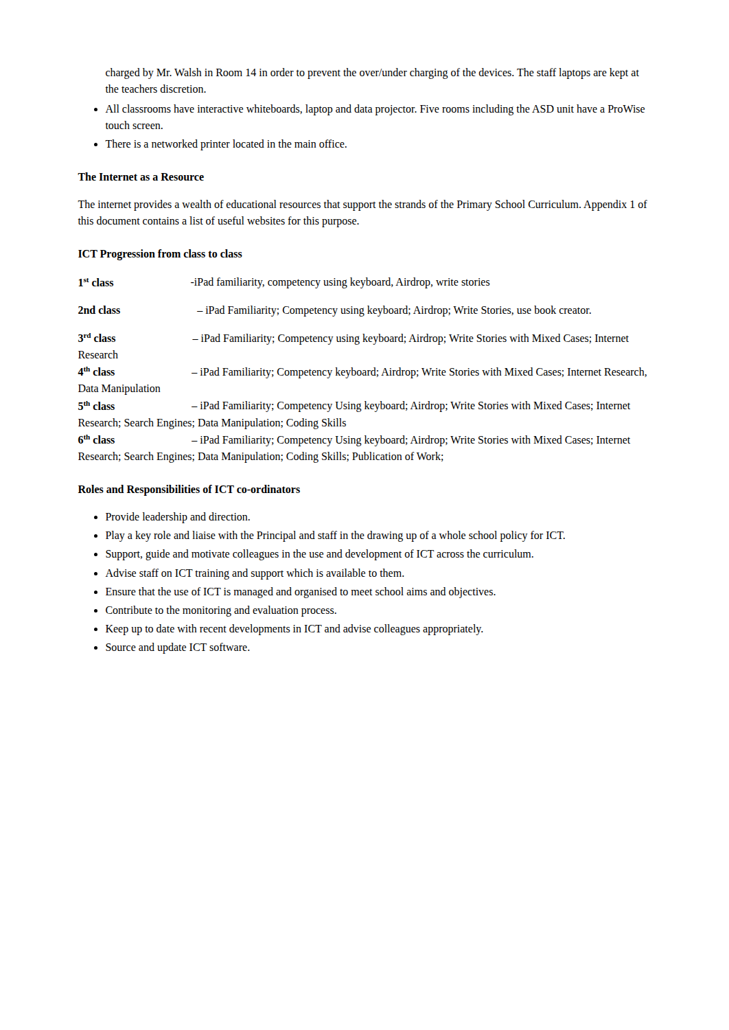charged by Mr. Walsh in Room 14 in order to prevent the over/under charging of the devices. The staff laptops are kept at the teachers discretion.
All classrooms have interactive whiteboards, laptop and data projector. Five rooms including the ASD unit have a ProWise touch screen.
There is a networked printer located in the main office.
The Internet as a Resource
The internet provides a wealth of educational resources that support the strands of the Primary School Curriculum. Appendix 1 of this document contains a list of useful websites for this purpose.
ICT Progression from class to class
1st class -iPad familiarity, competency using keyboard, Airdrop, write stories
2nd class – iPad Familiarity; Competency using keyboard; Airdrop; Write Stories, use book creator.
3rd class – iPad Familiarity; Competency using keyboard; Airdrop; Write Stories with Mixed Cases; Internet Research
4th class – iPad Familiarity; Competency keyboard; Airdrop; Write Stories with Mixed Cases; Internet Research, Data Manipulation
5th class – iPad Familiarity; Competency Using keyboard; Airdrop; Write Stories with Mixed Cases; Internet Research; Search Engines; Data Manipulation; Coding Skills
6th class – iPad Familiarity; Competency Using keyboard; Airdrop; Write Stories with Mixed Cases; Internet Research; Search Engines; Data Manipulation; Coding Skills; Publication of Work;
Roles and Responsibilities of ICT co-ordinators
Provide leadership and direction.
Play a key role and liaise with the Principal and staff in the drawing up of a whole school policy for ICT.
Support, guide and motivate colleagues in the use and development of ICT across the curriculum.
Advise staff on ICT training and support which is available to them.
Ensure that the use of ICT is managed and organised to meet school aims and objectives.
Contribute to the monitoring and evaluation process.
Keep up to date with recent developments in ICT and advise colleagues appropriately.
Source and update ICT software.